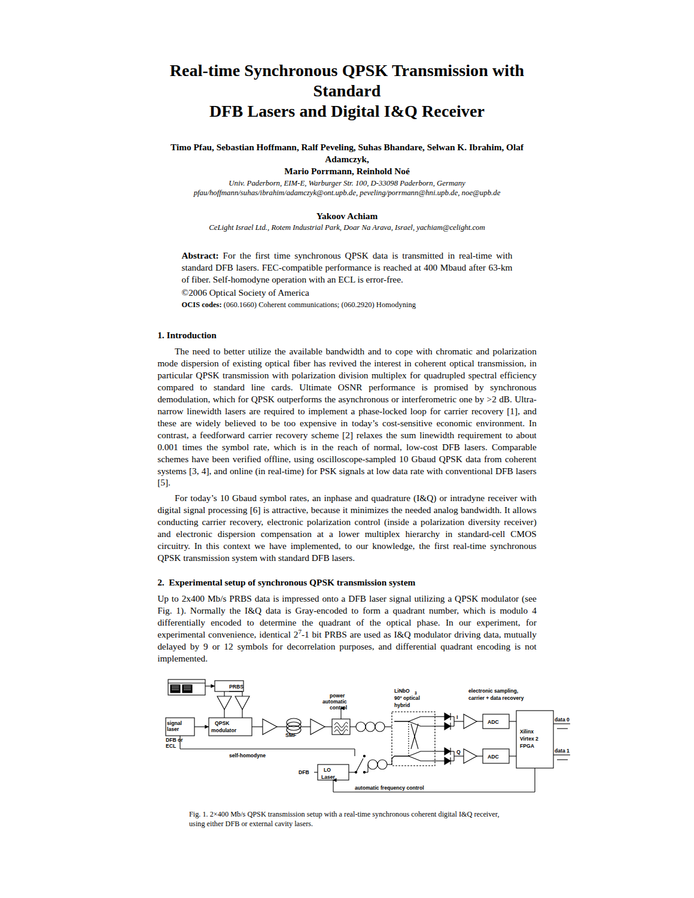Real-time Synchronous QPSK Transmission with Standard
DFB Lasers and Digital I&Q Receiver
Timo Pfau, Sebastian Hoffmann, Ralf Peveling, Suhas Bhandare, Selwan K. Ibrahim, Olaf Adamczyk,
Mario Porrmann, Reinhold Noé
Univ. Paderborn, EIM-E, Warburger Str. 100, D-33098 Paderborn, Germany
pfau/hoffmann/suhas/ibrahim/adamczyk@ont.upb.de, peveling/porrmann@hni.upb.de, noe@upb.de
Yakoov Achiam
CeLight Israel Ltd., Rotem Industrial Park, Doar Na Arava, Israel, yachiam@celight.com
Abstract: For the first time synchronous QPSK data is transmitted in real-time with standard DFB lasers. FEC-compatible performance is reached at 400 Mbaud after 63-km of fiber. Self-homodyne operation with an ECL is error-free.
©2006 Optical Society of America
OCIS codes: (060.1660) Coherent communications; (060.2920) Homodyning
1. Introduction
The need to better utilize the available bandwidth and to cope with chromatic and polarization mode dispersion of existing optical fiber has revived the interest in coherent optical transmission, in particular QPSK transmission with polarization division multiplex for quadrupled spectral efficiency compared to standard line cards. Ultimate OSNR performance is promised by synchronous demodulation, which for QPSK outperforms the asynchronous or interferometric one by >2 dB. Ultra-narrow linewidth lasers are required to implement a phase-locked loop for carrier recovery [1], and these are widely believed to be too expensive in today’s cost-sensitive economic environment. In contrast, a feedforward carrier recovery scheme [2] relaxes the sum linewidth requirement to about 0.001 times the symbol rate, which is in the reach of normal, low-cost DFB lasers. Comparable schemes have been verified offline, using oscilloscope-sampled 10 Gbaud QPSK data from coherent systems [3, 4], and online (in real-time) for PSK signals at low data rate with conventional DFB lasers [5].
For today’s 10 Gbaud symbol rates, an inphase and quadrature (I&Q) or intradyne receiver with digital signal processing [6] is attractive, because it minimizes the needed analog bandwidth. It allows conducting carrier recovery, electronic polarization control (inside a polarization diversity receiver) and electronic dispersion compensation at a lower multiplex hierarchy in standard-cell CMOS circuitry. In this context we have implemented, to our knowledge, the first real-time synchronous QPSK transmission system with standard DFB lasers.
2. Experimental setup of synchronous QPSK transmission system
Up to 2x400 Mb/s PRBS data is impressed onto a DFB laser signal utilizing a QPSK modulator (see Fig. 1). Normally the I&Q data is Gray-encoded to form a quadrant number, which is modulo 4 differentially encoded to determine the quadrant of the optical phase. In our experiment, for experimental convenience, identical 27-1 bit PRBS are used as I&Q modulator driving data, mutually delayed by 9 or 12 symbols for decorrelation purposes, and differential quadrant encoding is not implemented.
PRBS signal laser QPSK modulator DFB or ECL SMF automatic power control LiNbO 3 90º optical hybrid I Q ADC ADC Xilinx Virtex 2 FPGA data 0 data 1 electronic sampling, carrier + data recovery DFB LO Laser self-homodyne automatic frequency control
Fig. 1. 2×400 Mb/s QPSK transmission setup with a real-time synchronous coherent digital I&Q receiver, using either DFB or external cavity lasers.